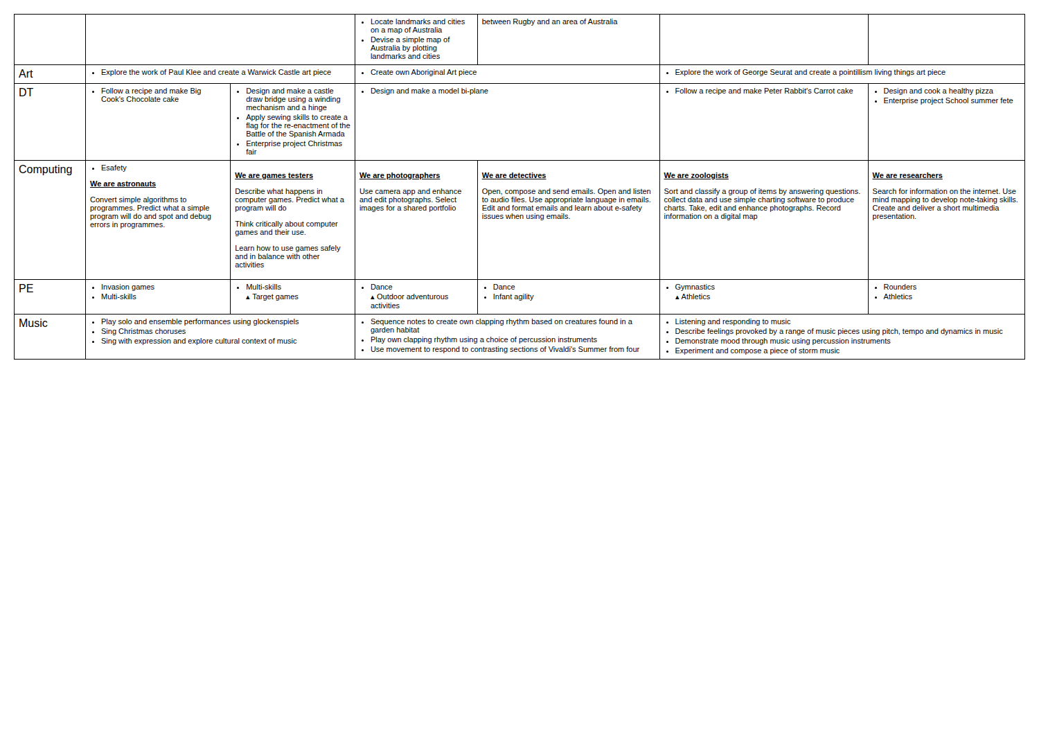| | | Locate landmarks and cities on a map of Australia Devise a simple map of Australia by plotting landmarks and cities | between Rugby and an area of Australia | | |
| Art | Explore the work of Paul Klee and create a Warwick Castle art piece | Create own Aboriginal Art piece | Explore the work of George Seurat and create a pointillism living things art piece |
| DT | Follow a recipe and make Big Cook's Chocolate cake | Design and make a castle draw bridge using a winding mechanism and a hinge Apply sewing skills to create a flag for the re-enactment of the Battle of the Spanish Armada Enterprise project Christmas fair | Design and make a model bi-plane | Follow a recipe and make Peter Rabbit's Carrot cake | Design and cook a healthy pizza Enterprise project School summer fete |
| Computing | Esafety We are astronauts Convert simple algorithms to programmes. Predict what a simple program will do and spot and debug errors in programmes. | We are games testers Describe what happens in computer games. Predict what a program will do Think critically about computer games and their use. Learn how to use games safely and in balance with other activities | We are photographers Use camera app and enhance and edit photographs. Select images for a shared portfolio | We are detectives Open, compose and send emails. Open and listen to audio files. Use appropriate language in emails. Edit and format emails and learn about e-safety issues when using emails. | We are zoologists Sort and classify a group of items by answering questions. collect data and use simple charting software to produce charts. Take, edit and enhance photographs. Record information on a digital map | We are researchers Search for information on the internet. Use mind mapping to develop note-taking skills. Create and deliver a short multimedia presentation. |
| PE | Invasion games Multi-skills | Multi-skills Target games | Dance Outdoor adventurous activities | Dance Infant agility | Gymnastics Athletics | Rounders Athletics |
| Music | Play solo and ensemble performances using glockenspiels Sing Christmas choruses Sing with expression and explore cultural context of music | Sequence notes to create own clapping rhythm based on creatures found in a garden habitat Play own clapping rhythm using a choice of percussion instruments Use movement to respond to contrasting sections of Vivaldi's Summer from four | Listening and responding to music Describe feelings provoked by a range of music pieces using pitch, tempo and dynamics in music Demonstrate mood through music using percussion instruments Experiment and compose a piece of storm music |